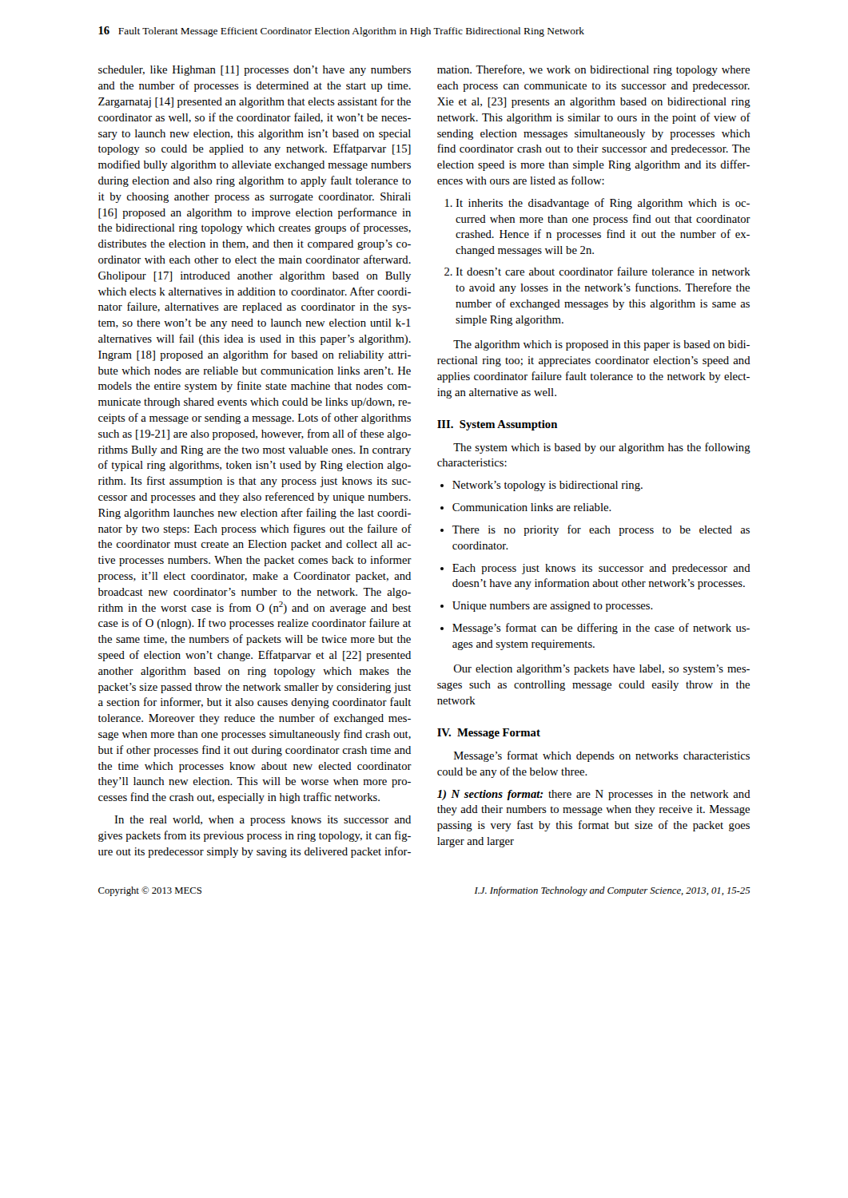16 Fault Tolerant Message Efficient Coordinator Election Algorithm in High Traffic Bidirectional Ring Network
scheduler, like Highman [11] processes don’t have any numbers and the number of processes is determined at the start up time. Zargarnataj [14] presented an algorithm that elects assistant for the coordinator as well, so if the coordinator failed, it won’t be necessary to launch new election, this algorithm isn’t based on special topology so could be applied to any network. Effatparvar [15] modified bully algorithm to alleviate exchanged message numbers during election and also ring algorithm to apply fault tolerance to it by choosing another process as surrogate coordinator. Shirali [16] proposed an algorithm to improve election performance in the bidirectional ring topology which creates groups of processes, distributes the election in them, and then it compared group’s coordinator with each other to elect the main coordinator afterward. Gholipour [17] introduced another algorithm based on Bully which elects k alternatives in addition to coordinator. After coordinator failure, alternatives are replaced as coordinator in the system, so there won’t be any need to launch new election until k-1 alternatives will fail (this idea is used in this paper’s algorithm). Ingram [18] proposed an algorithm for based on reliability attribute which nodes are reliable but communication links aren’t. He models the entire system by finite state machine that nodes communicate through shared events which could be links up/down, receipts of a message or sending a message. Lots of other algorithms such as [19-21] are also proposed, however, from all of these algorithms Bully and Ring are the two most valuable ones. In contrary of typical ring algorithms, token isn’t used by Ring election algorithm. Its first assumption is that any process just knows its successor and processes and they also referenced by unique numbers. Ring algorithm launches new election after failing the last coordinator by two steps: Each process which figures out the failure of the coordinator must create an Election packet and collect all active processes numbers. When the packet comes back to informer process, it’ll elect coordinator, make a Coordinator packet, and broadcast new coordinator’s number to the network. The algorithm in the worst case is from O (n2) and on average and best case is of O (nlogn). If two processes realize coordinator failure at the same time, the numbers of packets will be twice more but the speed of election won’t change. Effatparvar et al [22] presented another algorithm based on ring topology which makes the packet’s size passed throw the network smaller by considering just a section for informer, but it also causes denying coordinator fault tolerance. Moreover they reduce the number of exchanged message when more than one processes simultaneously find crash out, but if other processes find it out during coordinator crash time and the time which processes know about new elected coordinator they’ll launch new election. This will be worse when more processes find the crash out, especially in high traffic networks.
In the real world, when a process knows its successor and gives packets from its previous process in ring topology, it can figure out its predecessor simply by saving its delivered packet information. Therefore, we work on bidirectional ring topology where each process can communicate to its successor and predecessor. Xie et al, [23] presents an algorithm based on bidirectional ring network. This algorithm is similar to ours in the point of view of sending election messages simultaneously by processes which find coordinator crash out to their successor and predecessor. The election speed is more than simple Ring algorithm and its differences with ours are listed as follow:
It inherits the disadvantage of Ring algorithm which is occurred when more than one process find out that coordinator crashed. Hence if n processes find it out the number of exchanged messages will be 2n.
It doesn’t care about coordinator failure tolerance in network to avoid any losses in the network’s functions. Therefore the number of exchanged messages by this algorithm is same as simple Ring algorithm.
The algorithm which is proposed in this paper is based on bidirectional ring too; it appreciates coordinator election’s speed and applies coordinator failure fault tolerance to the network by electing an alternative as well.
III. System Assumption
The system which is based by our algorithm has the following characteristics:
Network’s topology is bidirectional ring.
Communication links are reliable.
There is no priority for each process to be elected as coordinator.
Each process just knows its successor and predecessor and doesn’t have any information about other network’s processes.
Unique numbers are assigned to processes.
Message’s format can be differing in the case of network usages and system requirements.
Our election algorithm’s packets have label, so system’s messages such as controlling message could easily throw in the network
IV. Message Format
Message’s format which depends on networks characteristics could be any of the below three.
1) N sections format: there are N processes in the network and they add their numbers to message when they receive it. Message passing is very fast by this format but size of the packet goes larger and larger
Copyright © 2013 MECS I.J. Information Technology and Computer Science, 2013, 01, 15-25